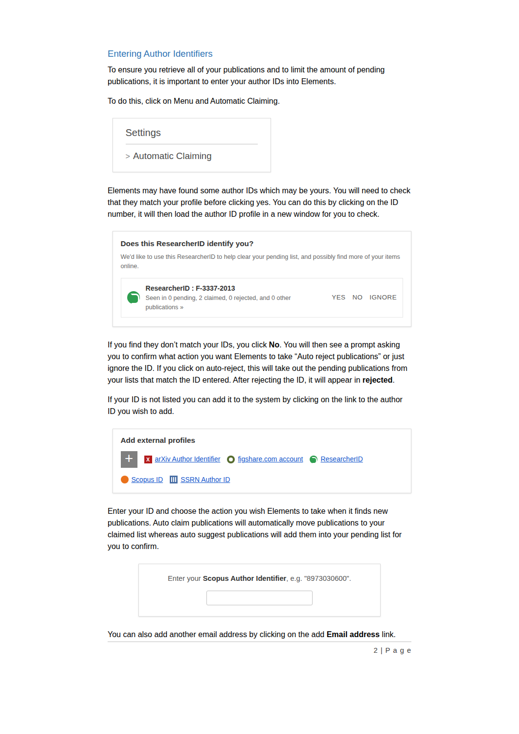Entering Author Identifiers
To ensure you retrieve all of your publications and to limit the amount of pending publications, it is important to enter your author IDs into Elements.
To do this, click on Menu and Automatic Claiming.
Settings
>Automatic Claiming
Elements may have found some author IDs which may be yours. You will need to check that they match your profile before clicking yes. You can do this by clicking on the ID number, it will then load the author ID profile in a new window for you to check.
Does this ResearcherID identify you?
We'd like to use this ResearcherID to help clear your pending list, and possibly find more of your items online.
ResearcherID : F-3337-2013
Seen in 0 pending, 2 claimed, 0 rejected, and 0 other publications »
YES NO IGNORE
If you find they don’t match your IDs, you click No. You will then see a prompt asking you to confirm what action you want Elements to take “Auto reject publications” or just ignore the ID. If you click on auto-reject, this will take out the pending publications from your lists that match the ID entered. After rejecting the ID, it will appear in rejected.
If your ID is not listed you can add it to the system by clicking on the link to the author ID you wish to add.
Add external profiles
+
XarXiv Author Identifier figshare.com account ResearcherID Scopus ID SSRN Author ID
Enter your ID and choose the action you wish Elements to take when it finds new publications. Auto claim publications will automatically move publications to your claimed list whereas auto suggest publications will add them into your pending list for you to confirm.
Enter your Scopus Author Identifier, e.g. "8973030600".
You can also add another email address by clicking on the add Email address link.
2 | P a g e